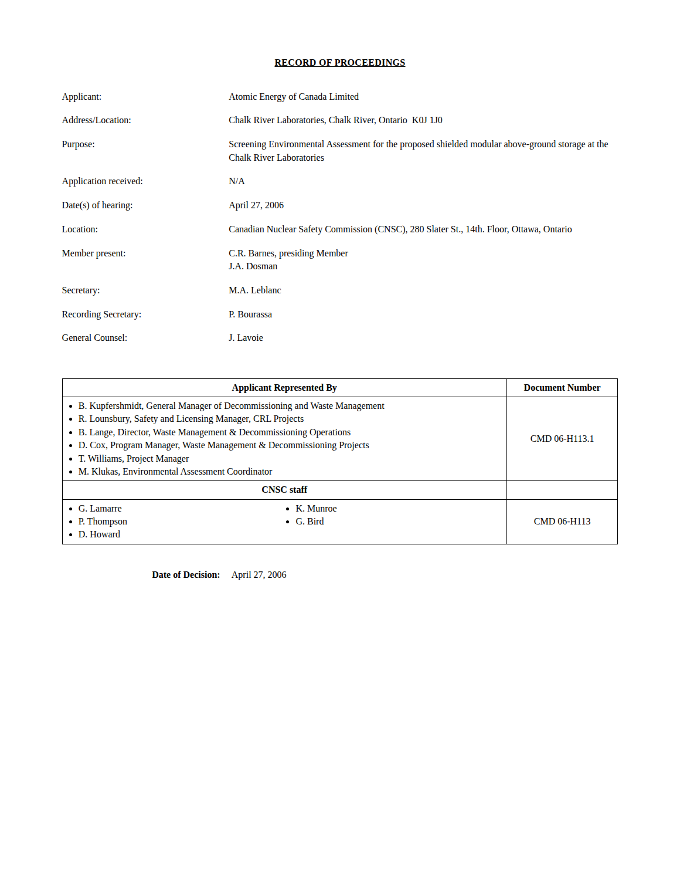RECORD OF PROCEEDINGS
| Applicant: | Atomic Energy of Canada Limited |
| Address/Location: | Chalk River Laboratories, Chalk River, Ontario K0J 1J0 |
| Purpose: | Screening Environmental Assessment for the proposed shielded modular above-ground storage at the Chalk River Laboratories |
| Application received: | N/A |
| Date(s) of hearing: | April 27, 2006 |
| Location: | Canadian Nuclear Safety Commission (CNSC), 280 Slater St., 14th. Floor, Ottawa, Ontario |
| Member present: | C.R. Barnes, presiding Member J.A. Dosman |
| Secretary: | M.A. Leblanc |
| Recording Secretary: | P. Bourassa |
| General Counsel: | J. Lavoie |
| Applicant Represented By | Document Number |
| --- | --- |
| B. Kupfershmidt, General Manager of Decommissioning and Waste Management R. Lounsbury, Safety and Licensing Manager, CRL Projects B. Lange, Director, Waste Management & Decommissioning Operations D. Cox, Program Manager, Waste Management & Decommissioning Projects T. Williams, Project Manager M. Klukas, Environmental Assessment Coordinator | CMD 06-H113.1 |
| CNSC staff | |
| G. Lamarre P. Thompson D. Howard K. Munroe G. Bird | CMD 06-H113 |
Date of Decision: April 27, 2006